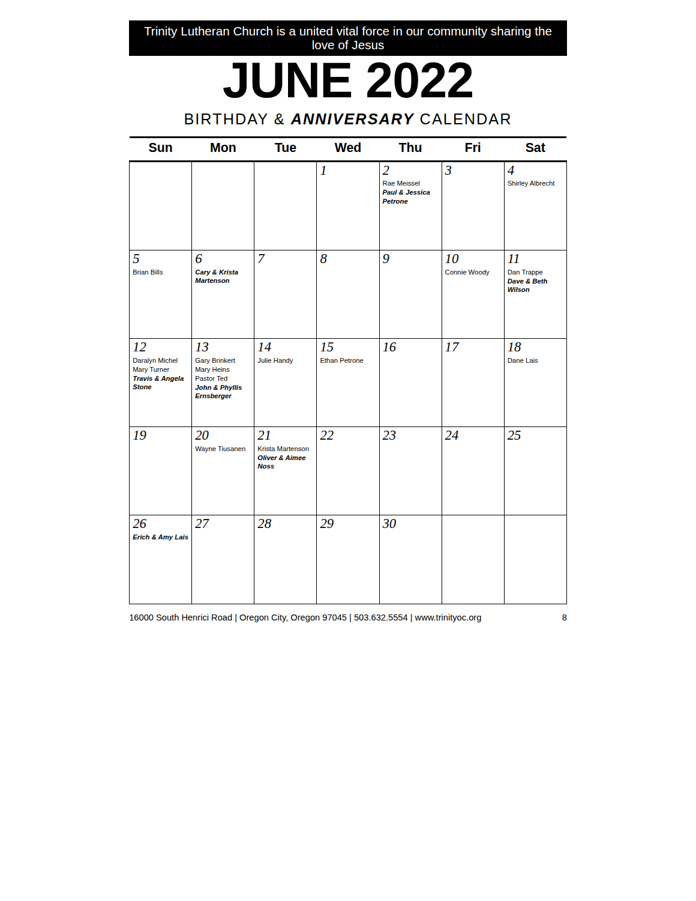Trinity Lutheran Church is a united vital force in our community sharing the love of Jesus
JUNE 2022
BIRTHDAY & ANNIVERSARY CALENDAR
| Sun | Mon | Tue | Wed | Thu | Fri | Sat |
| --- | --- | --- | --- | --- | --- | --- |
| | | | 1 | 2 Rae Meissel Paul & Jessica Petrone | 3 | 4 Shirley Albrecht |
| 5 Brian Bills | 6 Cary & Krista Martenson | 7 | 8 | 9 | 10 Connie Woody | 11 Dan Trappe Dave & Beth Wilson |
| 12 Daralyn Michel Mary Turner Travis & Angela Stone | 13 Gary Brinkert Mary Heins Pastor Ted John & Phyllis Ernsberger | 14 Julie Handy | 15 Ethan Petrone | 16 | 17 | 18 Dane Lais |
| 19 | 20 Wayne Tiusanen | 21 Krista Martenson Oliver & Aimee Noss | 22 | 23 | 24 | 25 |
| 26 Erich & Amy Lais | 27 | 28 | 29 | 30 | | |
16000 South Henrici Road | Oregon City, Oregon 97045 | 503.632.5554 | www.trinityoc.org
8